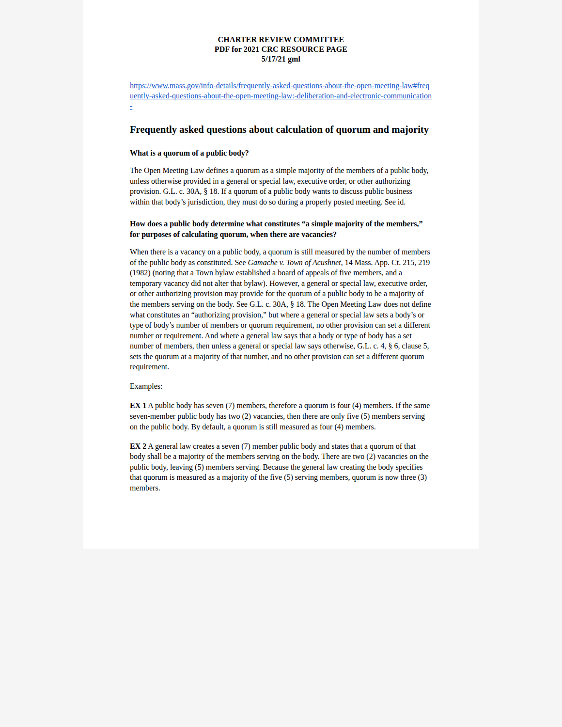CHARTER REVIEW COMMITTEE
PDF for 2021 CRC RESOURCE PAGE
5/17/21 gml
https://www.mass.gov/info-details/frequently-asked-questions-about-the-open-meeting-law#frequently-asked-questions-about-the-open-meeting-law:-deliberation-and-electronic-communication-
Frequently asked questions about calculation of quorum and majority
What is a quorum of a public body?
The Open Meeting Law defines a quorum as a simple majority of the members of a public body, unless otherwise provided in a general or special law, executive order, or other authorizing provision. G.L. c. 30A, § 18. If a quorum of a public body wants to discuss public business within that body’s jurisdiction, they must do so during a properly posted meeting. See id.
How does a public body determine what constitutes “a simple majority of the members,” for purposes of calculating quorum, when there are vacancies?
When there is a vacancy on a public body, a quorum is still measured by the number of members of the public body as constituted. See Gamache v. Town of Acushnet, 14 Mass. App. Ct. 215, 219 (1982) (noting that a Town bylaw established a board of appeals of five members, and a temporary vacancy did not alter that bylaw). However, a general or special law, executive order, or other authorizing provision may provide for the quorum of a public body to be a majority of the members serving on the body. See G.L. c. 30A, § 18. The Open Meeting Law does not define what constitutes an “authorizing provision,” but where a general or special law sets a body’s or type of body’s number of members or quorum requirement, no other provision can set a different number or requirement. And where a general law says that a body or type of body has a set number of members, then unless a general or special law says otherwise, G.L. c. 4, § 6, clause 5, sets the quorum at a majority of that number, and no other provision can set a different quorum requirement.
Examples:
EX 1 A public body has seven (7) members, therefore a quorum is four (4) members. If the same seven-member public body has two (2) vacancies, then there are only five (5) members serving on the public body. By default, a quorum is still measured as four (4) members.
EX 2 A general law creates a seven (7) member public body and states that a quorum of that body shall be a majority of the members serving on the body. There are two (2) vacancies on the public body, leaving (5) members serving. Because the general law creating the body specifies that quorum is measured as a majority of the five (5) serving members, quorum is now three (3) members.